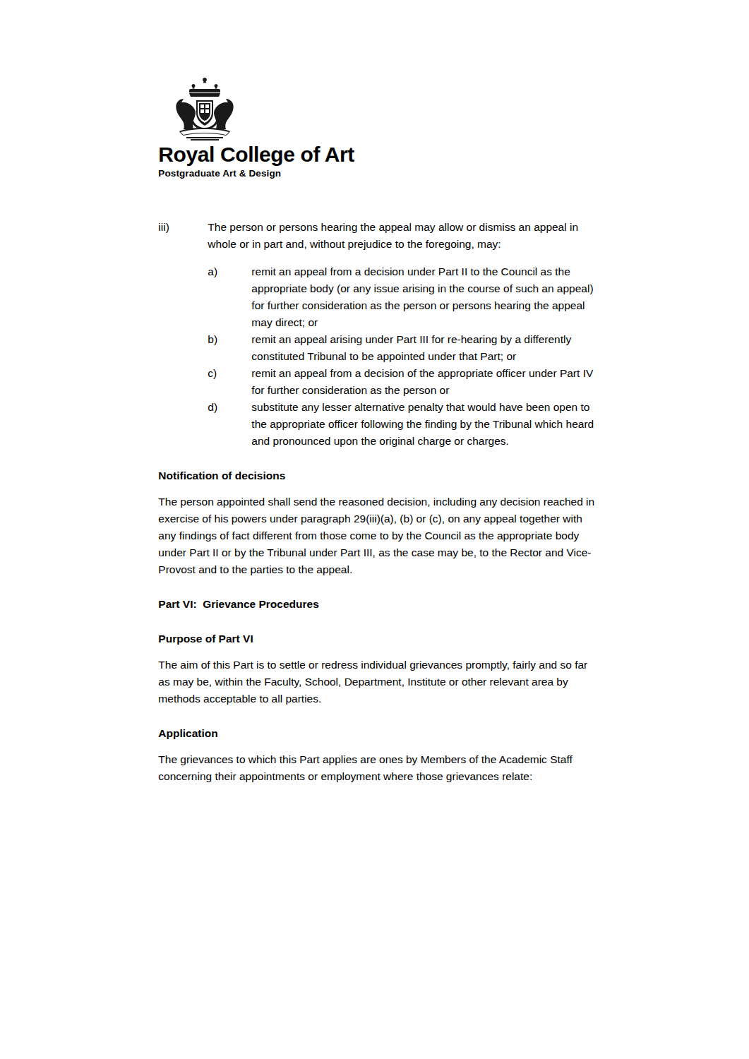Royal College of Art
Postgraduate Art & Design
| iii) | The person or persons hearing the appeal may allow or dismiss an appeal in whole or in part and, without prejudice to the foregoing, may: / a) / remit an appeal from a decision under Part II to the Council as the appropriate body (or any issue arising in the course of such an appeal) for further consideration as the person or persons hearing the appeal may direct; or / / b) / remit an appeal arising under Part III for re-hearing by a differently constituted Tribunal to be appointed under that Part; or / / c) / remit an appeal from a decision of the appropriate officer under Part IV for further consideration as the person or / / d) / substitute any lesser alternative penalty that would have been open to the appropriate officer following the finding by the Tribunal which heard and pronounced upon the original charge or charges. / |
Notification of decisions
The person appointed shall send the reasoned decision, including any decision reached in exercise of his powers under paragraph 29(iii)(a), (b) or (c), on any appeal together with any findings of fact different from those come to by the Council as the appropriate body under Part II or by the Tribunal under Part III, as the case may be, to the Rector and Vice-Provost and to the parties to the appeal.
Part VI: Grievance Procedures
Purpose of Part VI
The aim of this Part is to settle or redress individual grievances promptly, fairly and so far as may be, within the Faculty, School, Department, Institute or other relevant area by methods acceptable to all parties.
Application
The grievances to which this Part applies are ones by Members of the Academic Staff concerning their appointments or employment where those grievances relate: